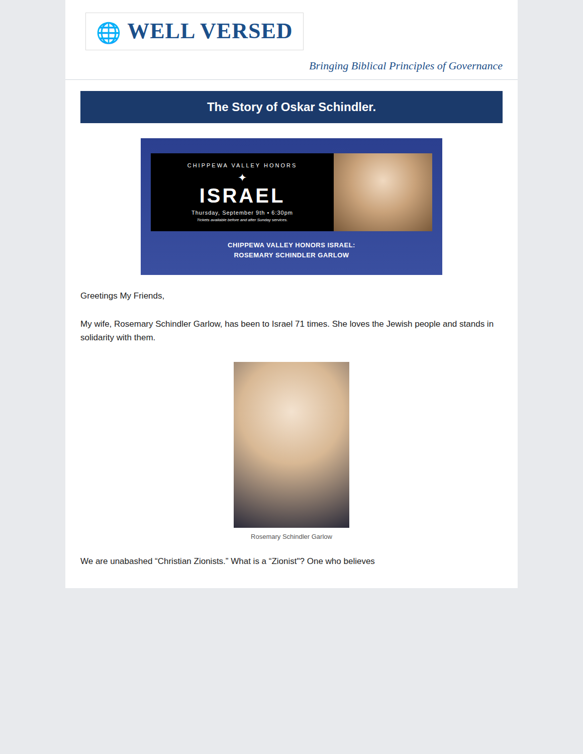🌐 WELL VERSED
Bringing Biblical Principles of Governance
The Story of Oskar Schindler.
CHIPPEWA VALLEY HONORS
✦
ISRAEL
Thursday, September 9th • 6:30pm
Tickets available before and after Sunday services.
CHIPPEWA VALLEY HONORS ISRAEL:
ROSEMARY SCHINDLER GARLOW
Greetings My Friends,
My wife, Rosemary Schindler Garlow, has been to Israel 71 times. She loves the Jewish people and stands in solidarity with them.
Rosemary Schindler Garlow
We are unabashed “Christian Zionists.” What is a “Zionist"? One who believes